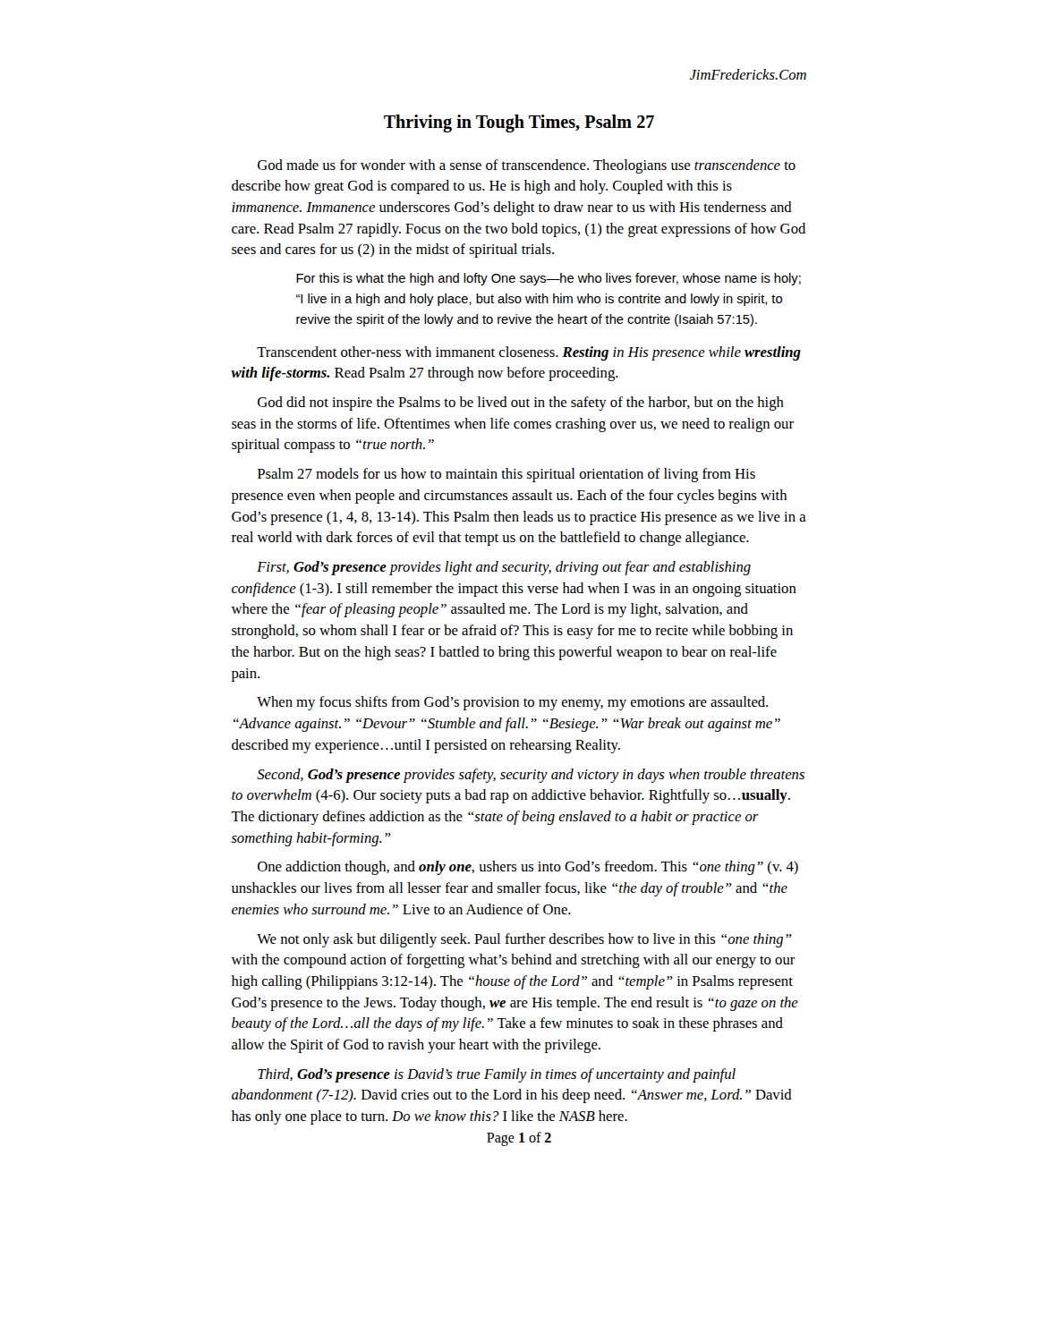JimFredericks.Com
Thriving in Tough Times, Psalm 27
God made us for wonder with a sense of transcendence. Theologians use transcendence to describe how great God is compared to us. He is high and holy. Coupled with this is immanence. Immanence underscores God’s delight to draw near to us with His tenderness and care. Read Psalm 27 rapidly. Focus on the two bold topics, (1) the great expressions of how God sees and cares for us (2) in the midst of spiritual trials.
For this is what the high and lofty One says—he who lives forever, whose name is holy; “I live in a high and holy place, but also with him who is contrite and lowly in spirit, to revive the spirit of the lowly and to revive the heart of the contrite (Isaiah 57:15).
Transcendent other-ness with immanent closeness. Resting in His presence while wrestling with life-storms. Read Psalm 27 through now before proceeding.
God did not inspire the Psalms to be lived out in the safety of the harbor, but on the high seas in the storms of life. Oftentimes when life comes crashing over us, we need to realign our spiritual compass to “true north.”
Psalm 27 models for us how to maintain this spiritual orientation of living from His presence even when people and circumstances assault us. Each of the four cycles begins with God’s presence (1, 4, 8, 13-14). This Psalm then leads us to practice His presence as we live in a real world with dark forces of evil that tempt us on the battlefield to change allegiance.
First, God’s presence provides light and security, driving out fear and establishing confidence (1-3). I still remember the impact this verse had when I was in an ongoing situation where the “fear of pleasing people” assaulted me. The Lord is my light, salvation, and stronghold, so whom shall I fear or be afraid of? This is easy for me to recite while bobbing in the harbor. But on the high seas? I battled to bring this powerful weapon to bear on real-life pain.
When my focus shifts from God’s provision to my enemy, my emotions are assaulted. “Advance against.” “Devour” “Stumble and fall.” “Besiege.” “War break out against me” described my experience…until I persisted on rehearsing Reality.
Second, God’s presence provides safety, security and victory in days when trouble threatens to overwhelm (4-6). Our society puts a bad rap on addictive behavior. Rightfully so…usually. The dictionary defines addiction as the “state of being enslaved to a habit or practice or something habit-forming.”
One addiction though, and only one, ushers us into God’s freedom. This “one thing” (v. 4) unshackles our lives from all lesser fear and smaller focus, like “the day of trouble” and “the enemies who surround me.” Live to an Audience of One.
We not only ask but diligently seek. Paul further describes how to live in this “one thing” with the compound action of forgetting what’s behind and stretching with all our energy to our high calling (Philippians 3:12-14). The “house of the Lord” and “temple” in Psalms represent God’s presence to the Jews. Today though, we are His temple. The end result is “to gaze on the beauty of the Lord…all the days of my life.” Take a few minutes to soak in these phrases and allow the Spirit of God to ravish your heart with the privilege.
Third, God’s presence is David’s true Family in times of uncertainty and painful abandonment (7-12). David cries out to the Lord in his deep need. “Answer me, Lord.” David has only one place to turn. Do we know this? I like the NASB here.
Page 1 of 2